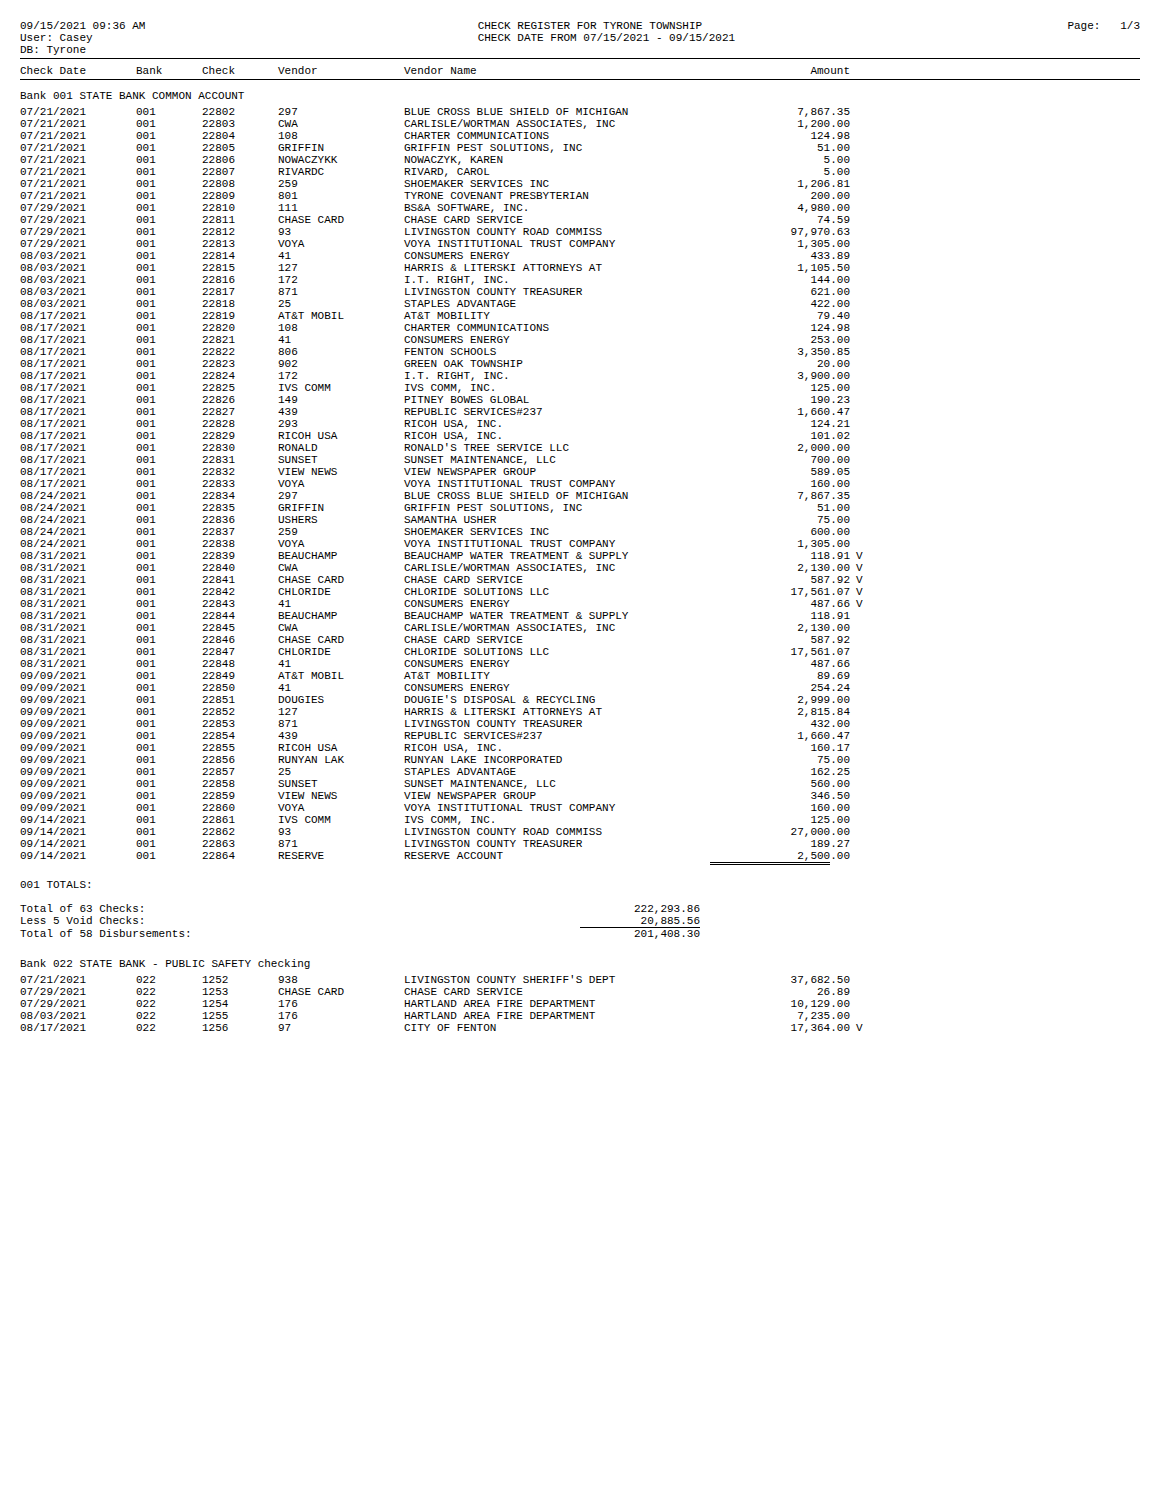09/15/2021 09:36 AM
User: Casey
DB: Tyrone
CHECK REGISTER FOR TYRONE TOWNSHIP
CHECK DATE FROM 07/15/2021 - 09/15/2021
Page:   1/3
| Check Date | Bank | Check | Vendor | Vendor Name | Amount | |
| --- | --- | --- | --- | --- | --- | --- |
Bank 001 STATE BANK COMMON ACCOUNT
| 07/21/2021 | 001 | 22802 | 297 | BLUE CROSS BLUE SHIELD OF MICHIGAN | 7,867.35 | |
| 07/21/2021 | 001 | 22803 | CWA | CARLISLE/WORTMAN ASSOCIATES, INC | 1,200.00 | |
| 07/21/2021 | 001 | 22804 | 108 | CHARTER COMMUNICATIONS | 124.98 | |
| 07/21/2021 | 001 | 22805 | GRIFFIN | GRIFFIN PEST SOLUTIONS, INC | 51.00 | |
| 07/21/2021 | 001 | 22806 | NOWACZYKK | NOWACZYK, KAREN | 5.00 | |
| 07/21/2021 | 001 | 22807 | RIVARDC | RIVARD, CAROL | 5.00 | |
| 07/21/2021 | 001 | 22808 | 259 | SHOEMAKER SERVICES INC | 1,206.81 | |
| 07/21/2021 | 001 | 22809 | 801 | TYRONE COVENANT PRESBYTERIAN | 200.00 | |
| 07/29/2021 | 001 | 22810 | 111 | BS&A SOFTWARE, INC. | 4,980.00 | |
| 07/29/2021 | 001 | 22811 | CHASE CARD | CHASE CARD SERVICE | 74.59 | |
| 07/29/2021 | 001 | 22812 | 93 | LIVINGSTON COUNTY ROAD COMMISS | 97,970.63 | |
| 07/29/2021 | 001 | 22813 | VOYA | VOYA INSTITUTIONAL TRUST COMPANY | 1,305.00 | |
| 08/03/2021 | 001 | 22814 | 41 | CONSUMERS ENERGY | 433.89 | |
| 08/03/2021 | 001 | 22815 | 127 | HARRIS & LITERSKI ATTORNEYS AT | 1,105.50 | |
| 08/03/2021 | 001 | 22816 | 172 | I.T. RIGHT, INC. | 144.00 | |
| 08/03/2021 | 001 | 22817 | 871 | LIVINGSTON COUNTY TREASURER | 621.00 | |
| 08/03/2021 | 001 | 22818 | 25 | STAPLES ADVANTAGE | 422.00 | |
| 08/17/2021 | 001 | 22819 | AT&T MOBIL | AT&T MOBILITY | 79.40 | |
| 08/17/2021 | 001 | 22820 | 108 | CHARTER COMMUNICATIONS | 124.98 | |
| 08/17/2021 | 001 | 22821 | 41 | CONSUMERS ENERGY | 253.00 | |
| 08/17/2021 | 001 | 22822 | 806 | FENTON SCHOOLS | 3,350.85 | |
| 08/17/2021 | 001 | 22823 | 902 | GREEN OAK TOWNSHIP | 20.00 | |
| 08/17/2021 | 001 | 22824 | 172 | I.T. RIGHT, INC. | 3,900.00 | |
| 08/17/2021 | 001 | 22825 | IVS COMM | IVS COMM, INC. | 125.00 | |
| 08/17/2021 | 001 | 22826 | 149 | PITNEY BOWES GLOBAL | 190.23 | |
| 08/17/2021 | 001 | 22827 | 439 | REPUBLIC SERVICES#237 | 1,660.47 | |
| 08/17/2021 | 001 | 22828 | 293 | RICOH USA, INC. | 124.21 | |
| 08/17/2021 | 001 | 22829 | RICOH USA | RICOH USA, INC. | 101.02 | |
| 08/17/2021 | 001 | 22830 | RONALD | RONALD'S TREE SERVICE LLC | 2,000.00 | |
| 08/17/2021 | 001 | 22831 | SUNSET | SUNSET MAINTENANCE, LLC | 700.00 | |
| 08/17/2021 | 001 | 22832 | VIEW NEWS | VIEW NEWSPAPER GROUP | 589.05 | |
| 08/17/2021 | 001 | 22833 | VOYA | VOYA INSTITUTIONAL TRUST COMPANY | 160.00 | |
| 08/24/2021 | 001 | 22834 | 297 | BLUE CROSS BLUE SHIELD OF MICHIGAN | 7,867.35 | |
| 08/24/2021 | 001 | 22835 | GRIFFIN | GRIFFIN PEST SOLUTIONS, INC | 51.00 | |
| 08/24/2021 | 001 | 22836 | USHERS | SAMANTHA USHER | 75.00 | |
| 08/24/2021 | 001 | 22837 | 259 | SHOEMAKER SERVICES INC | 600.00 | |
| 08/24/2021 | 001 | 22838 | VOYA | VOYA INSTITUTIONAL TRUST COMPANY | 1,305.00 | |
| 08/31/2021 | 001 | 22839 | BEAUCHAMP | BEAUCHAMP WATER TREATMENT & SUPPLY | 118.91 | V |
| 08/31/2021 | 001 | 22840 | CWA | CARLISLE/WORTMAN ASSOCIATES, INC | 2,130.00 | V |
| 08/31/2021 | 001 | 22841 | CHASE CARD | CHASE CARD SERVICE | 587.92 | V |
| 08/31/2021 | 001 | 22842 | CHLORIDE | CHLORIDE SOLUTIONS LLC | 17,561.07 | V |
| 08/31/2021 | 001 | 22843 | 41 | CONSUMERS ENERGY | 487.66 | V |
| 08/31/2021 | 001 | 22844 | BEAUCHAMP | BEAUCHAMP WATER TREATMENT & SUPPLY | 118.91 | |
| 08/31/2021 | 001 | 22845 | CWA | CARLISLE/WORTMAN ASSOCIATES, INC | 2,130.00 | |
| 08/31/2021 | 001 | 22846 | CHASE CARD | CHASE CARD SERVICE | 587.92 | |
| 08/31/2021 | 001 | 22847 | CHLORIDE | CHLORIDE SOLUTIONS LLC | 17,561.07 | |
| 08/31/2021 | 001 | 22848 | 41 | CONSUMERS ENERGY | 487.66 | |
| 09/09/2021 | 001 | 22849 | AT&T MOBIL | AT&T MOBILITY | 89.69 | |
| 09/09/2021 | 001 | 22850 | 41 | CONSUMERS ENERGY | 254.24 | |
| 09/09/2021 | 001 | 22851 | DOUGIES | DOUGIE'S DISPOSAL & RECYCLING | 2,999.00 | |
| 09/09/2021 | 001 | 22852 | 127 | HARRIS & LITERSKI ATTORNEYS AT | 2,815.84 | |
| 09/09/2021 | 001 | 22853 | 871 | LIVINGSTON COUNTY TREASURER | 432.00 | |
| 09/09/2021 | 001 | 22854 | 439 | REPUBLIC SERVICES#237 | 1,660.47 | |
| 09/09/2021 | 001 | 22855 | RICOH USA | RICOH USA, INC. | 160.17 | |
| 09/09/2021 | 001 | 22856 | RUNYAN LAK | RUNYAN LAKE INCORPORATED | 75.00 | |
| 09/09/2021 | 001 | 22857 | 25 | STAPLES ADVANTAGE | 162.25 | |
| 09/09/2021 | 001 | 22858 | SUNSET | SUNSET MAINTENANCE, LLC | 560.00 | |
| 09/09/2021 | 001 | 22859 | VIEW NEWS | VIEW NEWSPAPER GROUP | 346.50 | |
| 09/09/2021 | 001 | 22860 | VOYA | VOYA INSTITUTIONAL TRUST COMPANY | 160.00 | |
| 09/14/2021 | 001 | 22861 | IVS COMM | IVS COMM, INC. | 125.00 | |
| 09/14/2021 | 001 | 22862 | 93 | LIVINGSTON COUNTY ROAD COMMISS | 27,000.00 | |
| 09/14/2021 | 001 | 22863 | 871 | LIVINGSTON COUNTY TREASURER | 189.27 | |
| 09/14/2021 | 001 | 22864 | RESERVE | RESERVE ACCOUNT | 2,500.00 | |
001 TOTALS:
Total of 63 Checks:
222,293.86
Less 5 Void Checks:
20,885.56
Total of 58 Disbursements:
201,408.30
Bank 022 STATE BANK - PUBLIC SAFETY checking
| 07/21/2021 | 022 | 1252 | 938 | LIVINGSTON COUNTY SHERIFF'S DEPT | 37,682.50 | |
| 07/29/2021 | 022 | 1253 | CHASE CARD | CHASE CARD SERVICE | 26.89 | |
| 07/29/2021 | 022 | 1254 | 176 | HARTLAND AREA FIRE DEPARTMENT | 10,129.00 | |
| 08/03/2021 | 022 | 1255 | 176 | HARTLAND AREA FIRE DEPARTMENT | 7,235.00 | |
| 08/17/2021 | 022 | 1256 | 97 | CITY OF FENTON | 17,364.00 | V |